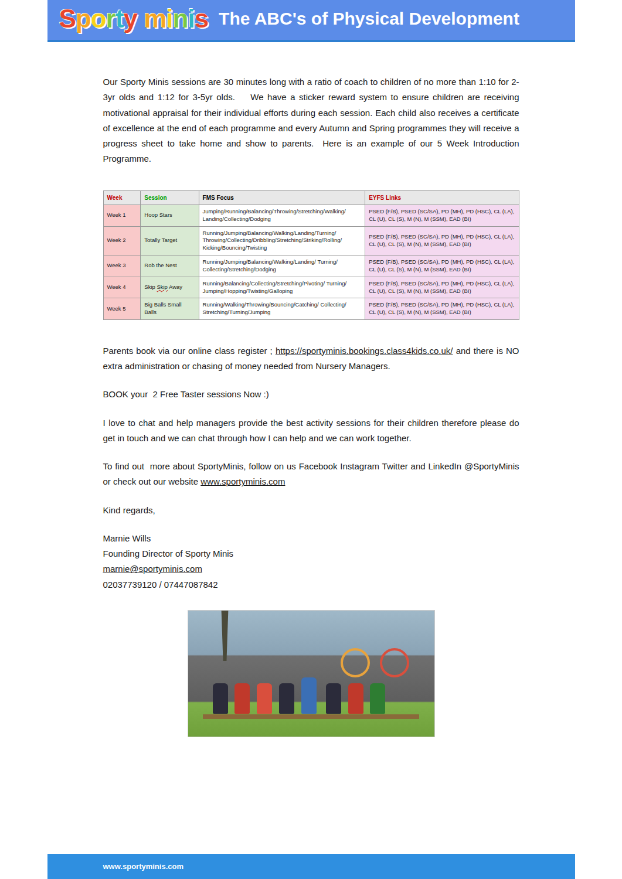Sporty minis
The ABC's of Physical Development
Our Sporty Minis sessions are 30 minutes long with a ratio of coach to children of no more than 1:10 for 2-3yr olds and 1:12 for 3-5yr olds. We have a sticker reward system to ensure children are receiving motivational appraisal for their individual efforts during each session. Each child also receives a certificate of excellence at the end of each programme and every Autumn and Spring programmes they will receive a progress sheet to take home and show to parents. Here is an example of our 5 Week Introduction Programme.
| Week | Session | FMS Focus | EYFS Links |
| --- | --- | --- | --- |
| Week 1 | Hoop Stars | Jumping/Running/Balancing/Throwing/Stretching/Walking/ Landing/Collecting/Dodging | PSED (F/B), PSED (SC/SA), PD (MH), PD (HSC), CL (LA), CL (U), CL (S), M (N), M (SSM), EAD (BI) |
| Week 2 | Totally Target | Running/Jumping/Balancing/Walking/Landing/Turning/ Throwing/Collecting/Dribbling/Stretching/Striking/Rolling/ Kicking/Bouncing/Twisting | PSED (F/B), PSED (SC/SA), PD (MH), PD (HSC), CL (LA), CL (U), CL (S), M (N), M (SSM), EAD (BI) |
| Week 3 | Rob the Nest | Running/Jumping/Balancing/Walking/Landing/ Turning/ Collecting/Stretching/Dodging | PSED (F/B), PSED (SC/SA), PD (MH), PD (HSC), CL (LA), CL (U), CL (S), M (N), M (SSM), EAD (BI) |
| Week 4 | Skip Skip Away | Running/Balancing/Collecting/Stretching/Pivoting/ Turning/ Jumping/Hopping/Twisting/Galloping | PSED (F/B), PSED (SC/SA), PD (MH), PD (HSC), CL (LA), CL (U), CL (S), M (N), M (SSM), EAD (BI) |
| Week 5 | Big Balls Small Balls | Running/Walking/Throwing/Bouncing/Catching/ Collecting/ Stretching/Turning/Jumping | PSED (F/B), PSED (SC/SA), PD (MH), PD (HSC), CL (LA), CL (U), CL (S), M (N), M (SSM), EAD (BI) |
Parents book via our online class register ; https://sportyminis.bookings.class4kids.co.uk/ and there is NO extra administration or chasing of money needed from Nursery Managers.
BOOK your 2 Free Taster sessions Now :)
I love to chat and help managers provide the best activity sessions for their children therefore please do get in touch and we can chat through how I can help and we can work together.
To find out more about SportyMinis, follow on us Facebook Instagram Twitter and LinkedIn @SportyMinis or check out our website www.sportyminis.com
Kind regards,
Marnie Wills
Founding Director of Sporty Minis
marnie@sportyminis.com
02037739120 / 07447087842
www.sportyminis.com